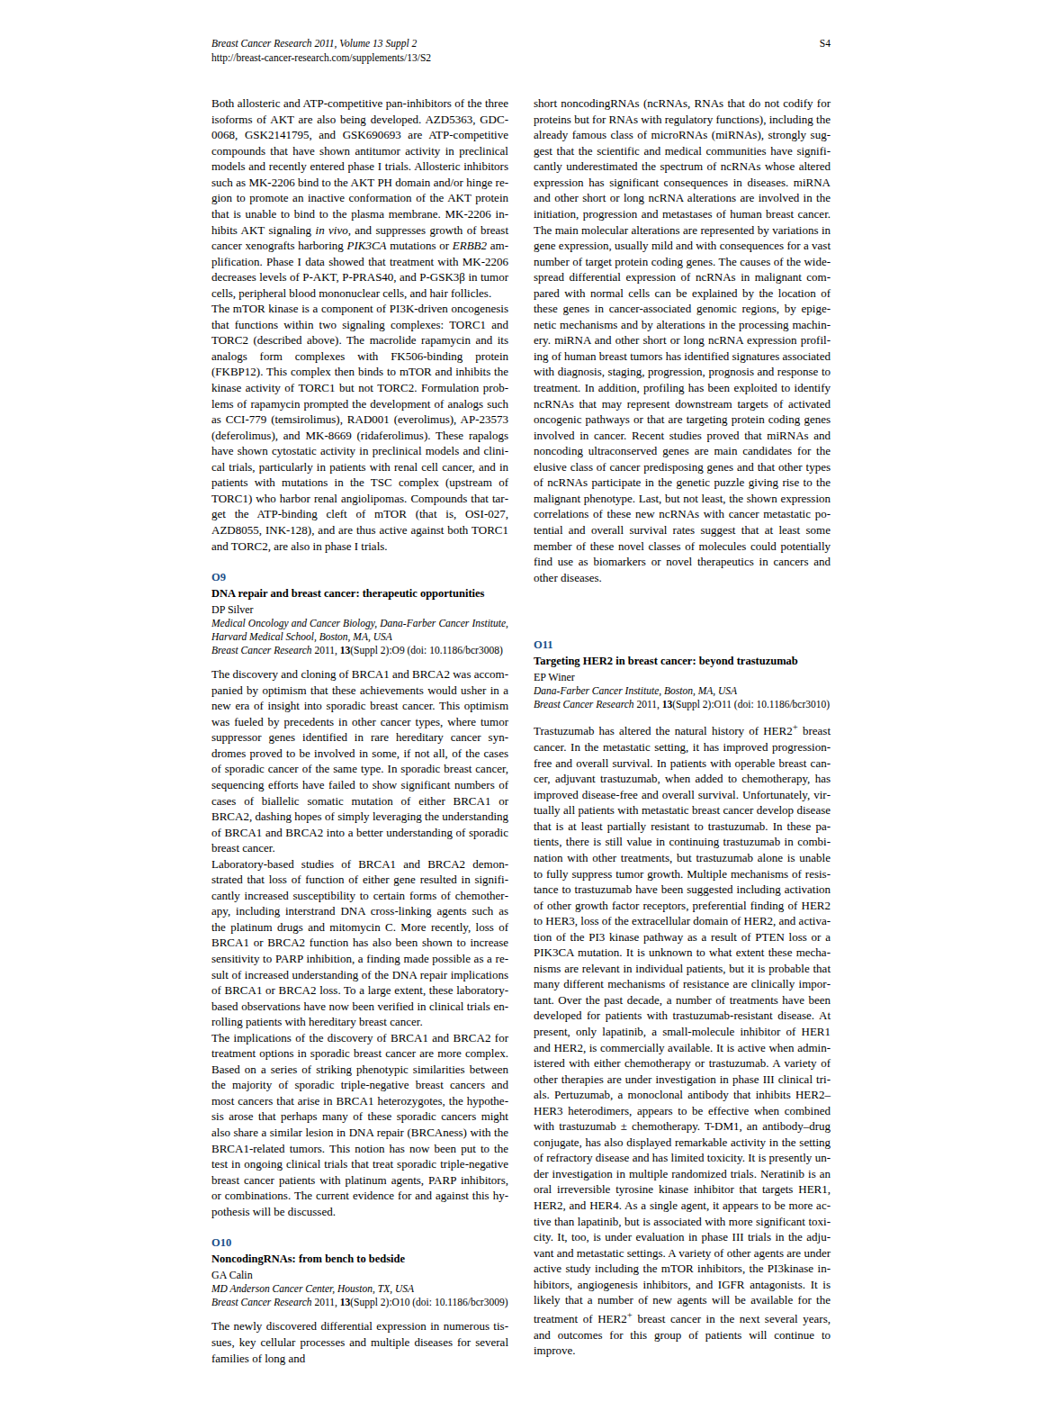Breast Cancer Research 2011, Volume 13 Suppl 2
http://breast-cancer-research.com/supplements/13/S2
S4
Both allosteric and ATP-competitive pan-inhibitors of the three isoforms of AKT are also being developed. AZD5363, GDC-0068, GSK2141795, and GSK690693 are ATP-competitive compounds that have shown antitumor activity in preclinical models and recently entered phase I trials. Allosteric inhibitors such as MK-2206 bind to the AKT PH domain and/or hinge region to promote an inactive conformation of the AKT protein that is unable to bind to the plasma membrane. MK-2206 inhibits AKT signaling in vivo, and suppresses growth of breast cancer xenografts harboring PIK3CA mutations or ERBB2 amplification. Phase I data showed that treatment with MK-2206 decreases levels of P-AKT, P-PRAS40, and P-GSK3β in tumor cells, peripheral blood mononuclear cells, and hair follicles.
The mTOR kinase is a component of PI3K-driven oncogenesis that functions within two signaling complexes: TORC1 and TORC2 (described above). The macrolide rapamycin and its analogs form complexes with FK506-binding protein (FKBP12). This complex then binds to mTOR and inhibits the kinase activity of TORC1 but not TORC2. Formulation problems of rapamycin prompted the development of analogs such as CCI-779 (temsirolimus), RAD001 (everolimus), AP-23573 (deferolimus), and MK-8669 (ridaferolimus). These rapalogs have shown cytostatic activity in preclinical models and clinical trials, particularly in patients with renal cell cancer, and in patients with mutations in the TSC complex (upstream of TORC1) who harbor renal angiolipomas. Compounds that target the ATP-binding cleft of mTOR (that is, OSI-027, AZD8055, INK-128), and are thus active against both TORC1 and TORC2, are also in phase I trials.
O9
DNA repair and breast cancer: therapeutic opportunities
DP Silver
Medical Oncology and Cancer Biology, Dana-Farber Cancer Institute, Harvard Medical School, Boston, MA, USA
Breast Cancer Research 2011, 13(Suppl 2):O9 (doi: 10.1186/bcr3008)
The discovery and cloning of BRCA1 and BRCA2 was accompanied by optimism that these achievements would usher in a new era of insight into sporadic breast cancer. This optimism was fueled by precedents in other cancer types, where tumor suppressor genes identified in rare hereditary cancer syndromes proved to be involved in some, if not all, of the cases of sporadic cancer of the same type. In sporadic breast cancer, sequencing efforts have failed to show significant numbers of cases of biallelic somatic mutation of either BRCA1 or BRCA2, dashing hopes of simply leveraging the understanding of BRCA1 and BRCA2 into a better understanding of sporadic breast cancer.
Laboratory-based studies of BRCA1 and BRCA2 demonstrated that loss of function of either gene resulted in significantly increased susceptibility to certain forms of chemotherapy, including interstrand DNA cross-linking agents such as the platinum drugs and mitomycin C. More recently, loss of BRCA1 or BRCA2 function has also been shown to increase sensitivity to PARP inhibition, a finding made possible as a result of increased understanding of the DNA repair implications of BRCA1 or BRCA2 loss. To a large extent, these laboratory-based observations have now been verified in clinical trials enrolling patients with hereditary breast cancer.
The implications of the discovery of BRCA1 and BRCA2 for treatment options in sporadic breast cancer are more complex. Based on a series of striking phenotypic similarities between the majority of sporadic triple-negative breast cancers and most cancers that arise in BRCA1 heterozygotes, the hypothesis arose that perhaps many of these sporadic cancers might also share a similar lesion in DNA repair (BRCAness) with the BRCA1-related tumors. This notion has now been put to the test in ongoing clinical trials that treat sporadic triple-negative breast cancer patients with platinum agents, PARP inhibitors, or combinations. The current evidence for and against this hypothesis will be discussed.
O10
NoncodingRNAs: from bench to bedside
GA Calin
MD Anderson Cancer Center, Houston, TX, USA
Breast Cancer Research 2011, 13(Suppl 2):O10 (doi: 10.1186/bcr3009)
The newly discovered differential expression in numerous tissues, key cellular processes and multiple diseases for several families of long and
short noncodingRNAs (ncRNAs, RNAs that do not codify for proteins but for RNAs with regulatory functions), including the already famous class of microRNAs (miRNAs), strongly suggest that the scientific and medical communities have significantly underestimated the spectrum of ncRNAs whose altered expression has significant consequences in diseases. miRNA and other short or long ncRNA alterations are involved in the initiation, progression and metastases of human breast cancer. The main molecular alterations are represented by variations in gene expression, usually mild and with consequences for a vast number of target protein coding genes. The causes of the widespread differential expression of ncRNAs in malignant compared with normal cells can be explained by the location of these genes in cancer-associated genomic regions, by epigenetic mechanisms and by alterations in the processing machinery. miRNA and other short or long ncRNA expression profiling of human breast tumors has identified signatures associated with diagnosis, staging, progression, prognosis and response to treatment. In addition, profiling has been exploited to identify ncRNAs that may represent downstream targets of activated oncogenic pathways or that are targeting protein coding genes involved in cancer. Recent studies proved that miRNAs and noncoding ultraconserved genes are main candidates for the elusive class of cancer predisposing genes and that other types of ncRNAs participate in the genetic puzzle giving rise to the malignant phenotype. Last, but not least, the shown expression correlations of these new ncRNAs with cancer metastatic potential and overall survival rates suggest that at least some member of these novel classes of molecules could potentially find use as biomarkers or novel therapeutics in cancers and other diseases.
O11
Targeting HER2 in breast cancer: beyond trastuzumab
EP Winer
Dana-Farber Cancer Institute, Boston, MA, USA
Breast Cancer Research 2011, 13(Suppl 2):O11 (doi: 10.1186/bcr3010)
Trastuzumab has altered the natural history of HER2+ breast cancer. In the metastatic setting, it has improved progression-free and overall survival. In patients with operable breast cancer, adjuvant trastuzumab, when added to chemotherapy, has improved disease-free and overall survival. Unfortunately, virtually all patients with metastatic breast cancer develop disease that is at least partially resistant to trastuzumab. In these patients, there is still value in continuing trastuzumab in combination with other treatments, but trastuzumab alone is unable to fully suppress tumor growth. Multiple mechanisms of resistance to trastuzumab have been suggested including activation of other growth factor receptors, preferential finding of HER2 to HER3, loss of the extracellular domain of HER2, and activation of the PI3 kinase pathway as a result of PTEN loss or a PIK3CA mutation. It is unknown to what extent these mechanisms are relevant in individual patients, but it is probable that many different mechanisms of resistance are clinically important. Over the past decade, a number of treatments have been developed for patients with trastuzumab-resistant disease. At present, only lapatinib, a small-molecule inhibitor of HER1 and HER2, is commercially available. It is active when administered with either chemotherapy or trastuzumab. A variety of other therapies are under investigation in phase III clinical trials. Pertuzumab, a monoclonal antibody that inhibits HER2–HER3 heterodimers, appears to be effective when combined with trastuzumab ± chemotherapy. T-DM1, an antibody–drug conjugate, has also displayed remarkable activity in the setting of refractory disease and has limited toxicity. It is presently under investigation in multiple randomized trials. Neratinib is an oral irreversible tyrosine kinase inhibitor that targets HER1, HER2, and HER4. As a single agent, it appears to be more active than lapatinib, but is associated with more significant toxicity. It, too, is under evaluation in phase III trials in the adjuvant and metastatic settings. A variety of other agents are under active study including the mTOR inhibitors, the PI3kinase inhibitors, angiogenesis inhibitors, and IGFR antagonists. It is likely that a number of new agents will be available for the treatment of HER2+ breast cancer in the next several years, and outcomes for this group of patients will continue to improve.